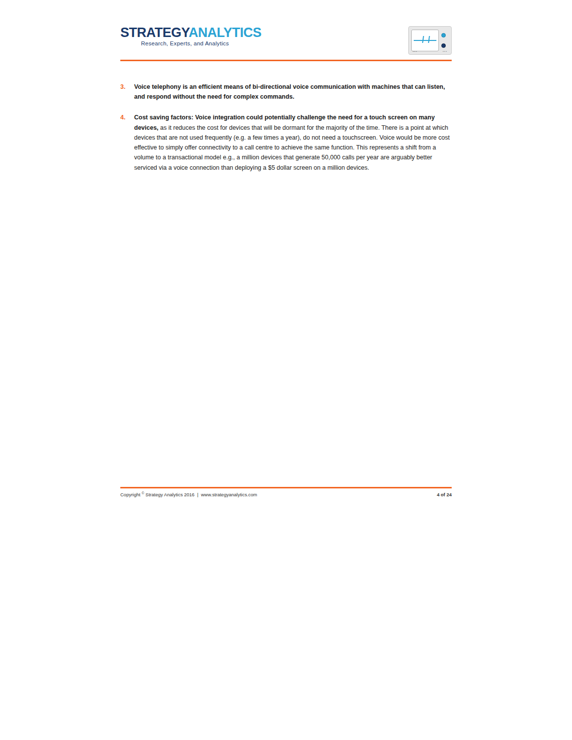STRATEGY ANALYTICS
Research, Experts, and Analytics
••••••
Voice telephony is an efficient means of bi-directional voice communication with machines that can listen, and respond without the need for complex commands.
Cost saving factors: Voice integration could potentially challenge the need for a touch screen on many devices, as it reduces the cost for devices that will be dormant for the majority of the time. There is a point at which devices that are not used frequently (e.g. a few times a year), do not need a touchscreen. Voice would be more cost effective to simply offer connectivity to a call centre to achieve the same function. This represents a shift from a volume to a transactional model e.g., a million devices that generate 50,000 calls per year are arguably better serviced via a voice connection than deploying a $5 dollar screen on a million devices.
Copyright © Strategy Analytics 2016 | www.strategyanalytics.com
4 of 24